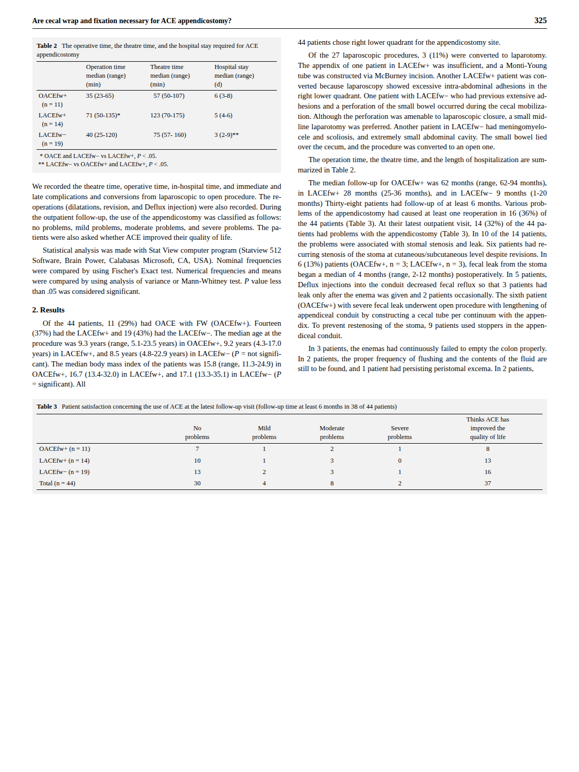Are cecal wrap and fixation necessary for ACE appendicostomy? 325
Table 2 The operative time, the theatre time, and the hospital stay required for ACE appendicostomy
| | Operation time median (range) (min) | Theatre time median (range) (min) | Hospital stay median (range) (d) |
| --- | --- | --- | --- |
| OACEfw+ (n = 11) | 35 (23-65) | 57 (50-107) | 6 (3-8) |
| LACEfw+ (n = 14) | 71 (50-135)* | 123 (70-175) | 5 (4-6) |
| LACEfw− (n = 19) | 40 (25-120) | 75 (57- 160) | 3 (2-9)** |
* OACE and LACEfw− vs LACEfw+, P < .05.
** LACEfw− vs OACEfw+ and LACEfw+, P < .05.
We recorded the theatre time, operative time, in-hospital time, and immediate and late complications and conversions from laparoscopic to open procedure. The reoperations (dilatations, revision, and Deflux injection) were also recorded. During the outpatient follow-up, the use of the appendicostomy was classified as follows: no problems, mild problems, moderate problems, and severe problems. The patients were also asked whether ACE improved their quality of life.
Statistical analysis was made with Stat View computer program (Statview 512 Software, Brain Power, Calabasas Microsoft, CA, USA). Nominal frequencies were compared by using Fischer's Exact test. Numerical frequencies and means were compared by using analysis of variance or Mann-Whitney test. P value less than .05 was considered significant.
2. Results
Of the 44 patients, 11 (29%) had OACE with FW (OACEfw+). Fourteen (37%) had the LACEfw+ and 19 (43%) had the LACEfw−. The median age at the procedure was 9.3 years (range, 5.1-23.5 years) in OACEfw+, 9.2 years (4.3-17.0 years) in LACEfw+, and 8.5 years (4.8-22.9 years) in LACEfw− (P = not significant). The median body mass index of the patients was 15.8 (range, 11.3-24.9) in OACEfw+, 16.7 (13.4-32.0) in LACEfw+, and 17.1 (13.3-35.1) in LACEfw− (P = significant). All
44 patients chose right lower quadrant for the appendicostomy site.
Of the 27 laparoscopic procedures, 3 (11%) were converted to laparotomy. The appendix of one patient in LACEfw+ was insufficient, and a Monti-Young tube was constructed via McBurney incision. Another LACEfw+ patient was converted because laparoscopy showed excessive intra-abdominal adhesions in the right lower quadrant. One patient with LACEfw− who had previous extensive adhesions and a perforation of the small bowel occurred during the cecal mobilization. Although the perforation was amenable to laparoscopic closure, a small midline laparotomy was preferred. Another patient in LACEfw− had meningomyelocele and scoliosis, and extremely small abdominal cavity. The small bowel lied over the cecum, and the procedure was converted to an open one.
The operation time, the theatre time, and the length of hospitalization are summarized in Table 2.
The median follow-up for OACEfw+ was 62 months (range, 62-94 months), in LACEfw+ 28 months (25-36 months), and in LACEfw− 9 months (1-20 months) Thirty-eight patients had follow-up of at least 6 months. Various problems of the appendicostomy had caused at least one reoperation in 16 (36%) of the 44 patients (Table 3). At their latest outpatient visit, 14 (32%) of the 44 patients had problems with the appendicostomy (Table 3). In 10 of the 14 patients, the problems were associated with stomal stenosis and leak. Six patients had recurring stenosis of the stoma at cutaneous/subcutaneous level despite revisions. In 6 (13%) patients (OACEfw+, n = 3; LACEfw+, n = 3), fecal leak from the stoma began a median of 4 months (range, 2-12 months) postoperatively. In 5 patients, Deflux injections into the conduit decreased fecal reflux so that 3 patients had leak only after the enema was given and 2 patients occasionally. The sixth patient (OACEfw+) with severe fecal leak underwent open procedure with lengthening of appendiceal conduit by constructing a cecal tube per continuum with the appendix. To prevent restenosing of the stoma, 9 patients used stoppers in the appendiceal conduit.
In 3 patients, the enemas had continuously failed to empty the colon properly. In 2 patients, the proper frequency of flushing and the contents of the fluid are still to be found, and 1 patient had persisting peristomal excema. In 2 patients,
Table 3 Patient satisfaction concerning the use of ACE at the latest follow-up visit (follow-up time at least 6 months in 38 of 44 patients)
| | No problems | Mild problems | Moderate problems | Severe problems | Thinks ACE has improved the quality of life |
| --- | --- | --- | --- | --- | --- |
| OACEfw+ (n = 11) | 7 | 1 | 2 | 1 | 8 |
| LACEfw+ (n = 14) | 10 | 1 | 3 | 0 | 13 |
| LACEfw− (n = 19) | 13 | 2 | 3 | 1 | 16 |
| Total (n = 44) | 30 | 4 | 8 | 2 | 37 |